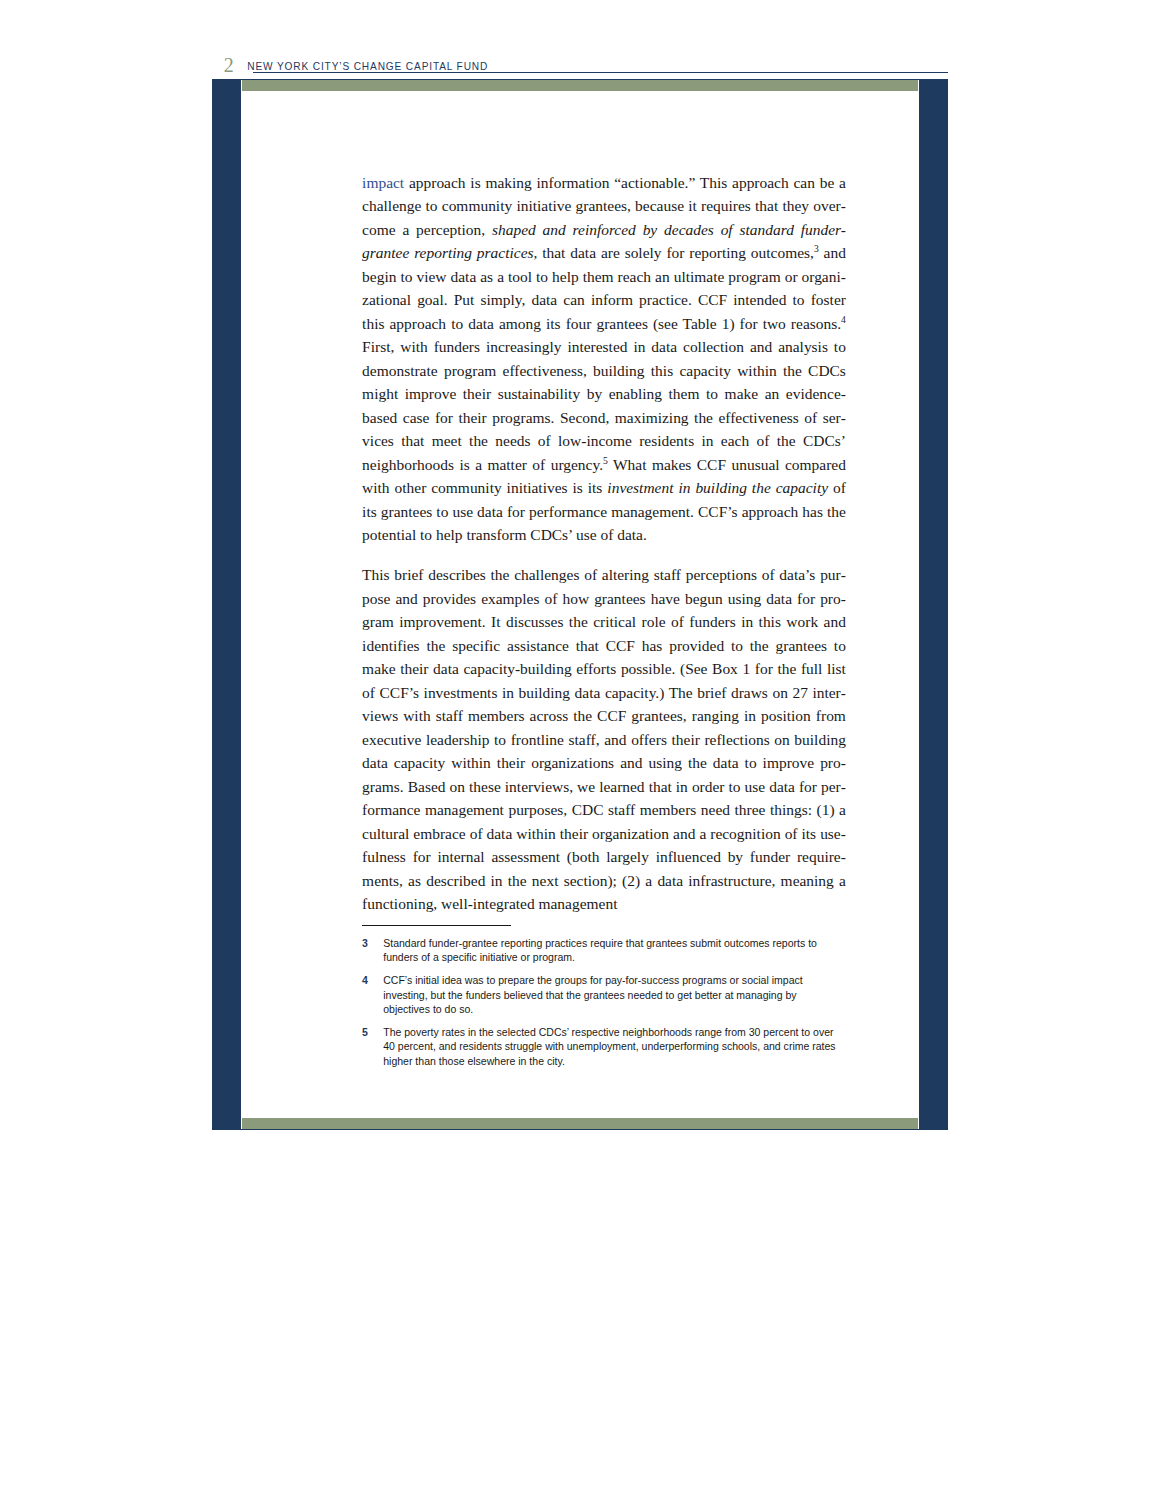2
New York City’s Change Capital Fund
impact approach is making information “actionable.” This approach can be a challenge to community initiative grantees, because it requires that they overcome a perception, shaped and reinforced by decades of standard funder-grantee reporting practices, that data are solely for reporting outcomes,3 and begin to view data as a tool to help them reach an ultimate program or organizational goal. Put simply, data can inform practice. CCF intended to foster this approach to data among its four grantees (see Table 1) for two reasons.4 First, with funders increasingly interested in data collection and analysis to demonstrate program effectiveness, building this capacity within the CDCs might improve their sustainability by enabling them to make an evidence-based case for their programs. Second, maximizing the effectiveness of services that meet the needs of low-income residents in each of the CDCs’ neighborhoods is a matter of urgency.5 What makes CCF unusual compared with other community initiatives is its investment in building the capacity of its grantees to use data for performance management. CCF’s approach has the potential to help transform CDCs’ use of data.
This brief describes the challenges of altering staff perceptions of data’s purpose and provides examples of how grantees have begun using data for program improvement. It discusses the critical role of funders in this work and identifies the specific assistance that CCF has provided to the grantees to make their data capacity-building efforts possible. (See Box 1 for the full list of CCF’s investments in building data capacity.) The brief draws on 27 interviews with staff members across the CCF grantees, ranging in position from executive leadership to frontline staff, and offers their reflections on building data capacity within their organizations and using the data to improve programs. Based on these interviews, we learned that in order to use data for performance management purposes, CDC staff members need three things: (1) a cultural embrace of data within their organization and a recognition of its usefulness for internal assessment (both largely influenced by funder requirements, as described in the next section); (2) a data infrastructure, meaning a functioning, well-integrated management
3
Standard funder-grantee reporting practices require that grantees submit outcomes reports to funders of a specific initiative or program.
4
CCF’s initial idea was to prepare the groups for pay-for-success programs or social impact investing, but the funders believed that the grantees needed to get better at managing by objectives to do so.
5
The poverty rates in the selected CDCs’ respective neighborhoods range from 30 percent to over 40 percent, and residents struggle with unemployment, underperforming schools, and crime rates higher than those elsewhere in the city.